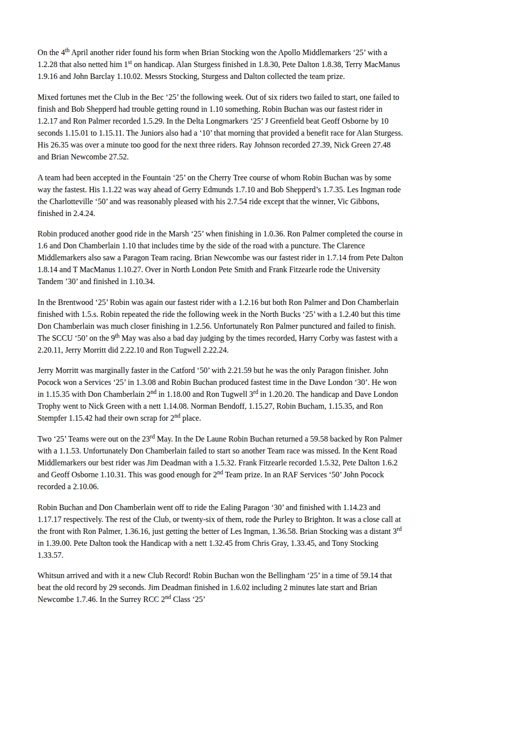On the 4th April another rider found his form when Brian Stocking won the Apollo Middlemarkers ‘25’ with a 1.2.28 that also netted him 1st on handicap. Alan Sturgess finished in 1.8.30, Pete Dalton 1.8.38, Terry MacManus 1.9.16 and John Barclay 1.10.02. Messrs Stocking, Sturgess and Dalton collected the team prize.
Mixed fortunes met the Club in the Bec ‘25’ the following week. Out of six riders two failed to start, one failed to finish and Bob Shepperd had trouble getting round in 1.10 something. Robin Buchan was our fastest rider in 1.2.17 and Ron Palmer recorded 1.5.29. In the Delta Longmarkers ‘25’ J Greenfield beat Geoff Osborne by 10 seconds 1.15.01 to 1.15.11. The Juniors also had a ‘10’ that morning that provided a benefit race for Alan Sturgess. His 26.35 was over a minute too good for the next three riders. Ray Johnson recorded 27.39, Nick Green 27.48 and Brian Newcombe 27.52.
A team had been accepted in the Fountain ‘25’ on the Cherry Tree course of whom Robin Buchan was by some way the fastest. His 1.1.22 was way ahead of Gerry Edmunds 1.7.10 and Bob Shepperd’s 1.7.35. Les Ingman rode the Charlotteville ‘50’ and was reasonably pleased with his 2.7.54 ride except that the winner, Vic Gibbons, finished in 2.4.24.
Robin produced another good ride in the Marsh ‘25’ when finishing in 1.0.36. Ron Palmer completed the course in 1.6 and Don Chamberlain 1.10 that includes time by the side of the road with a puncture. The Clarence Middlemarkers also saw a Paragon Team racing. Brian Newcombe was our fastest rider in 1.7.14 from Pete Dalton 1.8.14 and T MacManus 1.10.27. Over in North London Pete Smith and Frank Fitzearle rode the University Tandem ’30’ and finished in 1.10.34.
In the Brentwood ‘25’ Robin was again our fastest rider with a 1.2.16 but both Ron Palmer and Don Chamberlain finished with 1.5.s. Robin repeated the ride the following week in the North Bucks ‘25’ with a 1.2.40 but this time Don Chamberlain was much closer finishing in 1.2.56. Unfortunately Ron Palmer punctured and failed to finish. The SCCU ‘50’ on the 9th May was also a bad day judging by the times recorded, Harry Corby was fastest with a 2.20.11, Jerry Morritt did 2.22.10 and Ron Tugwell 2.22.24.
Jerry Morritt was marginally faster in the Catford ‘50’ with 2.21.59 but he was the only Paragon finisher. John Pocock won a Services ‘25’ in 1.3.08 and Robin Buchan produced fastest time in the Dave London ‘30’. He won in 1.15.35 with Don Chamberlain 2nd in 1.18.00 and Ron Tugwell 3rd in 1.20.20. The handicap and Dave London Trophy went to Nick Green with a nett 1.14.08. Norman Bendoff, 1.15.27, Robin Bucham, 1.15.35, and Ron Stempfer 1.15.42 had their own scrap for 2nd place.
Two ‘25’ Teams were out on the 23rd May. In the De Laune Robin Buchan returned a 59.58 backed by Ron Palmer with a 1.1.53. Unfortunately Don Chamberlain failed to start so another Team race was missed. In the Kent Road Middlemarkers our best rider was Jim Deadman with a 1.5.32. Frank Fitzearle recorded 1.5.32, Pete Dalton 1.6.2 and Geoff Osborne 1.10.31. This was good enough for 2nd Team prize. In an RAF Services ‘50’ John Pocock recorded a 2.10.06.
Robin Buchan and Don Chamberlain went off to ride the Ealing Paragon ‘30’ and finished with 1.14.23 and 1.17.17 respectively. The rest of the Club, or twenty-six of them, rode the Purley to Brighton. It was a close call at the front with Ron Palmer, 1.36.16, just getting the better of Les Ingman, 1.36.58. Brian Stocking was a distant 3rd in 1.39.00. Pete Dalton took the Handicap with a nett 1.32.45 from Chris Gray, 1.33.45, and Tony Stocking 1.33.57.
Whitsun arrived and with it a new Club Record! Robin Buchan won the Bellingham ‘25’ in a time of 59.14 that beat the old record by 29 seconds. Jim Deadman finished in 1.6.02 including 2 minutes late start and Brian Newcombe 1.7.46. In the Surrey RCC 2nd Class ‘25’